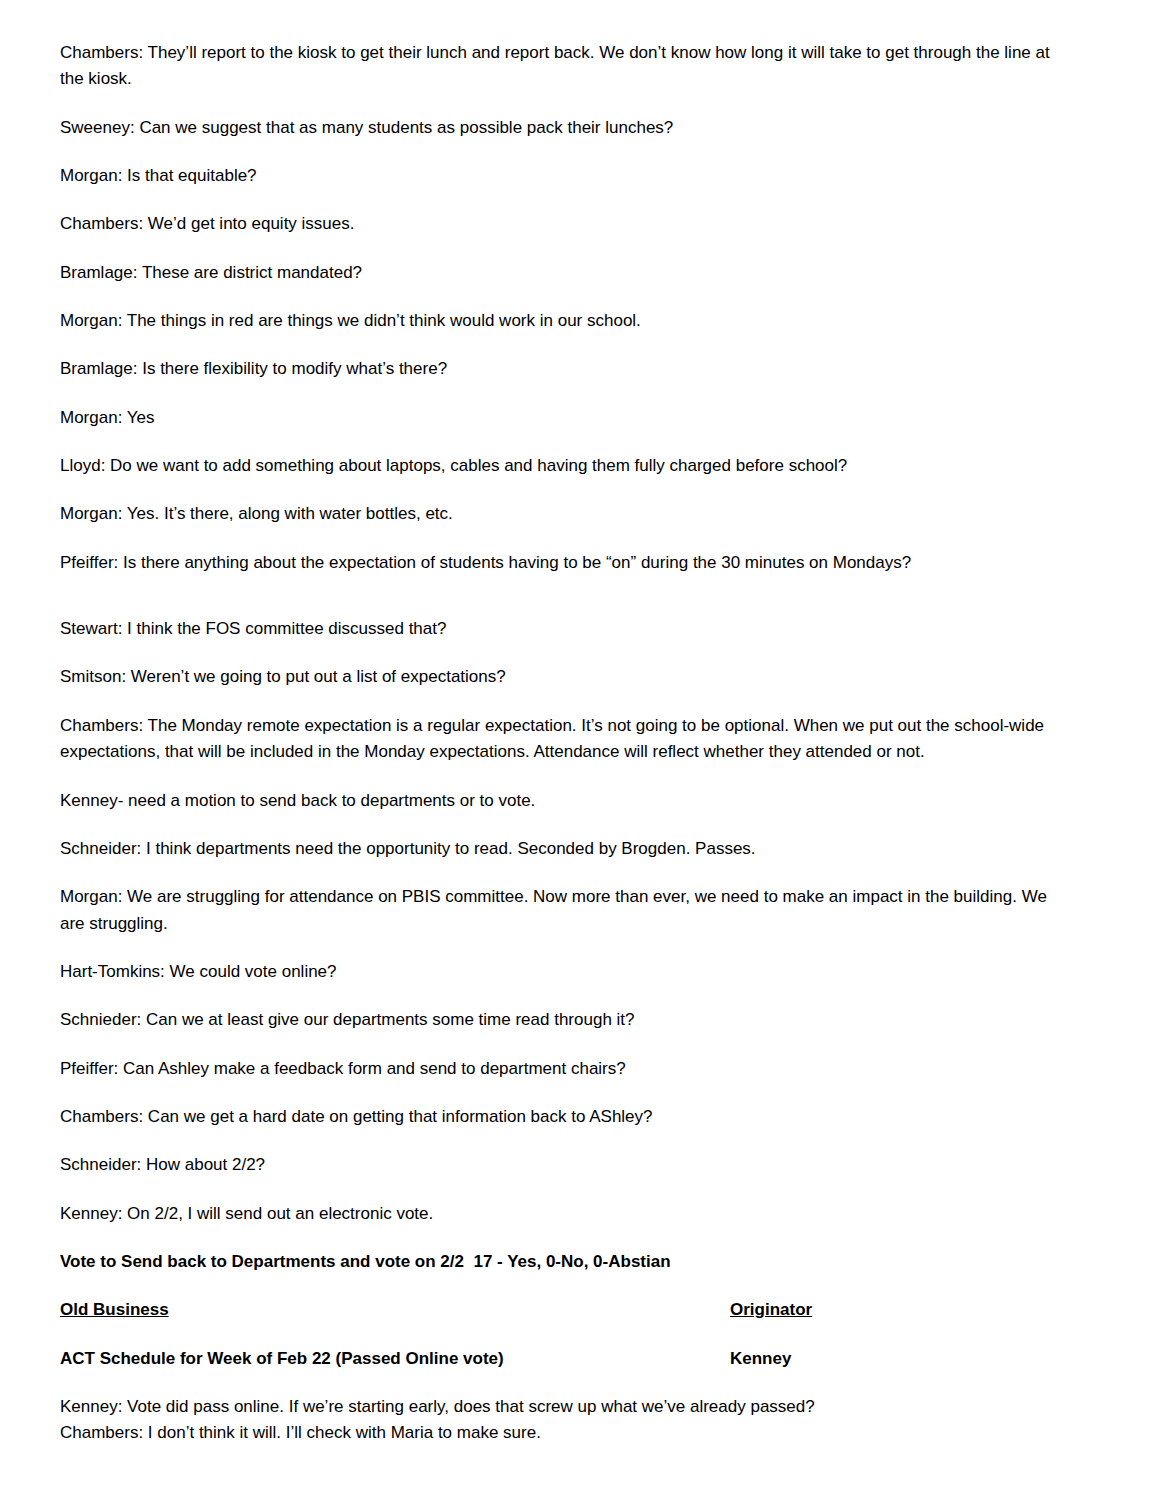Chambers: They’ll report to the kiosk to get their lunch and report back. We don’t know how long it will take to get through the line at the kiosk.
Sweeney: Can we suggest that as many students as possible pack their lunches?
Morgan: Is that equitable?
Chambers: We’d get into equity issues.
Bramlage: These are district mandated?
Morgan: The things in red are things we didn’t think would work in our school.
Bramlage: Is there flexibility to modify what’s there?
Morgan: Yes
Lloyd: Do we want to add something about laptops, cables and having them fully charged before school?
Morgan: Yes. It’s there, along with water bottles, etc.
Pfeiffer: Is there anything about the expectation of students having to be “on” during the 30 minutes on Mondays?
Stewart: I think the FOS committee discussed that?
Smitson: Weren’t we going to put out a list of expectations?
Chambers: The Monday remote expectation is a regular expectation. It’s not going to be optional. When we put out the school-wide expectations, that will be included in the Monday expectations. Attendance will reflect whether they attended or not.
Kenney- need a motion to send back to departments or to vote.
Schneider: I think departments need the opportunity to read. Seconded by Brogden. Passes.
Morgan: We are struggling for attendance on PBIS committee. Now more than ever, we need to make an impact in the building. We are struggling.
Hart-Tomkins: We could vote online?
Schnieder: Can we at least give our departments some time read through it?
Pfeiffer: Can Ashley make a feedback form and send to department chairs?
Chambers: Can we get a hard date on getting that information back to AShley?
Schneider: How about 2/2?
Kenney: On 2/2, I will send out an electronic vote.
Vote to Send back to Departments and vote on 2/2 17 - Yes, 0-No, 0-Abstian
Old Business
Originator
ACT Schedule for Week of Feb 22 (Passed Online vote)
Kenney
Kenney: Vote did pass online. If we’re starting early, does that screw up what we’ve already passed?
Chambers: I don’t think it will. I’ll check with Maria to make sure.